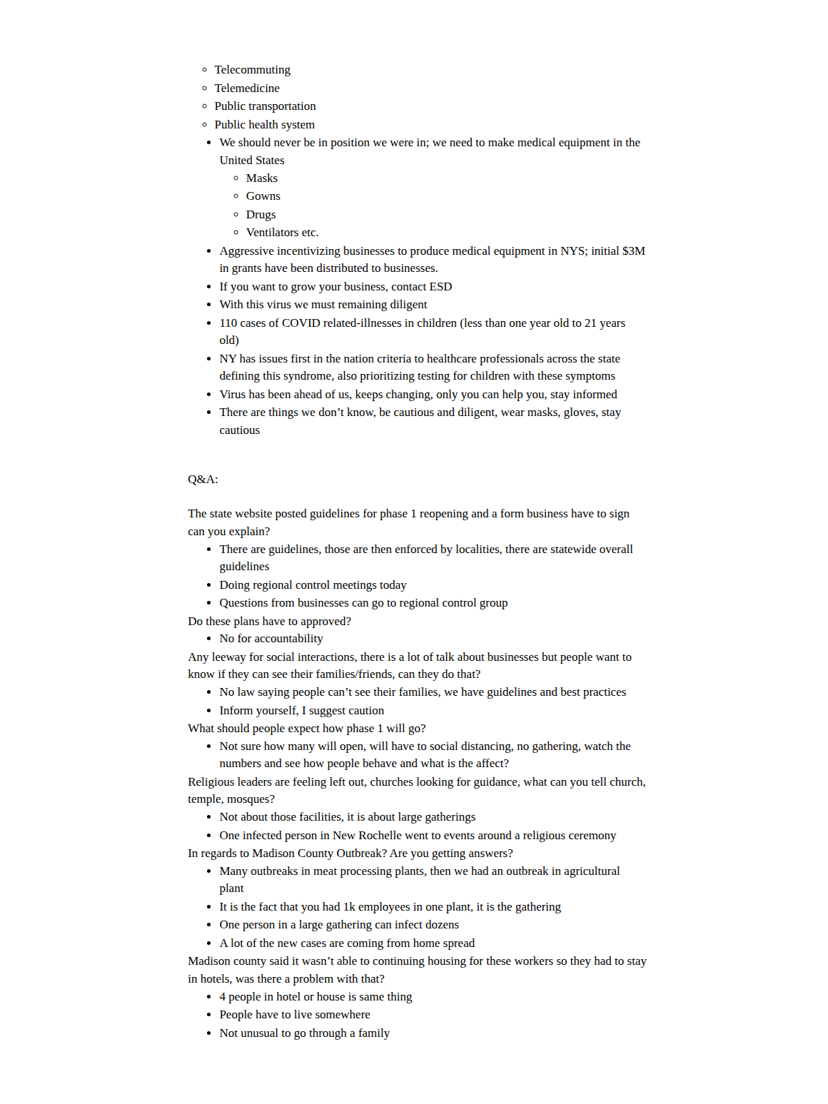Telecommuting
Telemedicine
Public transportation
Public health system
We should never be in position we were in; we need to make medical equipment in the United States
Masks
Gowns
Drugs
Ventilators etc.
Aggressive incentivizing businesses to produce medical equipment in NYS; initial $3M in grants have been distributed to businesses.
If you want to grow your business, contact ESD
With this virus we must remaining diligent
110 cases of COVID related-illnesses in children (less than one year old to 21 years old)
NY has issues first in the nation criteria to healthcare professionals across the state defining this syndrome, also prioritizing testing for children with these symptoms
Virus has been ahead of us, keeps changing, only you can help you, stay informed
There are things we don’t know, be cautious and diligent, wear masks, gloves, stay cautious
Q&A:
The state website posted guidelines for phase 1 reopening and a form business have to sign can you explain?
There are guidelines, those are then enforced by localities, there are statewide overall guidelines
Doing regional control meetings today
Questions from businesses can go to regional control group
Do these plans have to approved?
No for accountability
Any leeway for social interactions, there is a lot of talk about businesses but people want to know if they can see their families/friends, can they do that?
No law saying people can’t see their families, we have guidelines and best practices
Inform yourself, I suggest caution
What should people expect how phase 1 will go?
Not sure how many will open, will have to social distancing, no gathering, watch the numbers and see how people behave and what is the affect?
Religious leaders are feeling left out, churches looking for guidance, what can you tell church, temple, mosques?
Not about those facilities, it is about large gatherings
One infected person in New Rochelle went to events around a religious ceremony
In regards to Madison County Outbreak? Are you getting answers?
Many outbreaks in meat processing plants, then we had an outbreak in agricultural plant
It is the fact that you had 1k employees in one plant, it is the gathering
One person in a large gathering can infect dozens
A lot of the new cases are coming from home spread
Madison county said it wasn’t able to continuing housing for these workers so they had to stay in hotels, was there a problem with that?
4 people in hotel or house is same thing
People have to live somewhere
Not unusual to go through a family